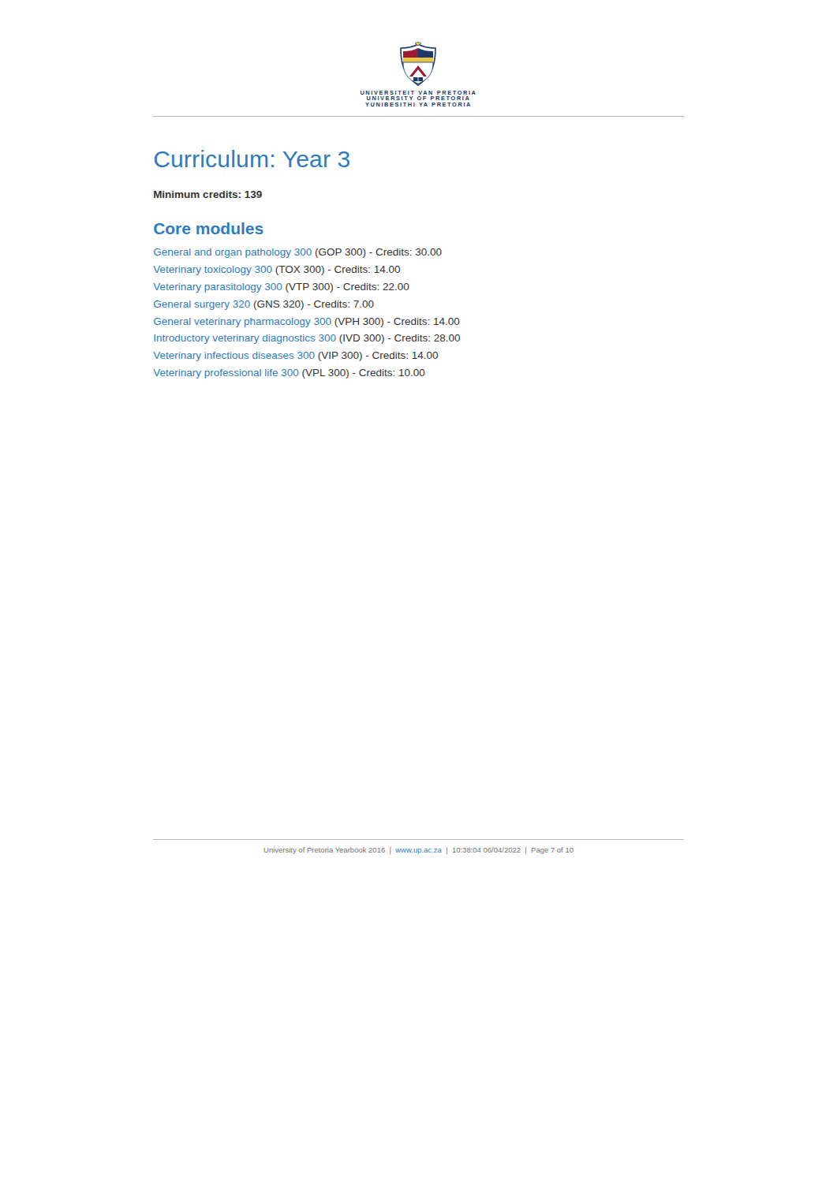UNIVERSITEIT VAN PRETORIA UNIVERSITY OF PRETORIA YUNIBESITHI YA PRETORIA
Curriculum: Year 3
Minimum credits: 139
Core modules
General and organ pathology 300 (GOP 300) - Credits: 30.00
Veterinary toxicology 300 (TOX 300) - Credits: 14.00
Veterinary parasitology 300 (VTP 300) - Credits: 22.00
General surgery 320 (GNS 320) - Credits: 7.00
General veterinary pharmacology 300 (VPH 300) - Credits: 14.00
Introductory veterinary diagnostics 300 (IVD 300) - Credits: 28.00
Veterinary infectious diseases 300 (VIP 300) - Credits: 14.00
Veterinary professional life 300 (VPL 300) - Credits: 10.00
University of Pretoria Yearbook 2016 | www.up.ac.za | 10:38:04 06/04/2022 | Page 7 of 10